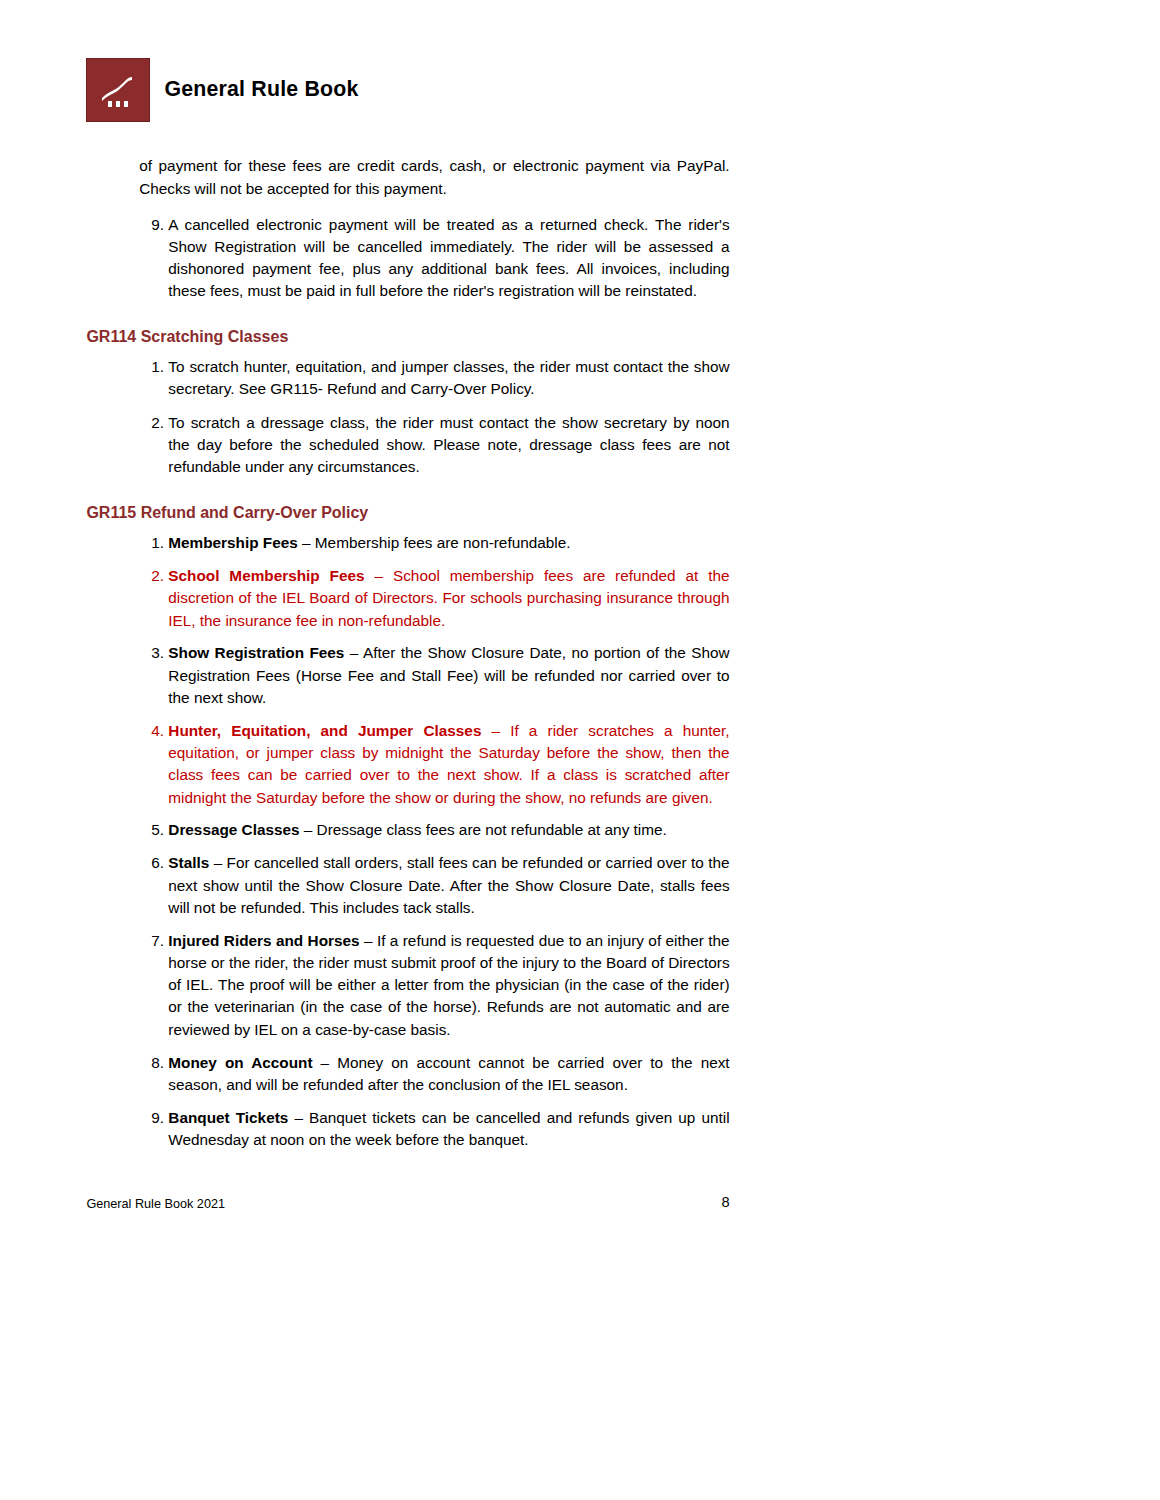General Rule Book
of payment for these fees are credit cards, cash, or electronic payment via PayPal. Checks will not be accepted for this payment.
A cancelled electronic payment will be treated as a returned check. The rider's Show Registration will be cancelled immediately. The rider will be assessed a dishonored payment fee, plus any additional bank fees. All invoices, including these fees, must be paid in full before the rider's registration will be reinstated.
GR114 Scratching Classes
To scratch hunter, equitation, and jumper classes, the rider must contact the show secretary. See GR115- Refund and Carry-Over Policy.
To scratch a dressage class, the rider must contact the show secretary by noon the day before the scheduled show. Please note, dressage class fees are not refundable under any circumstances.
GR115 Refund and Carry-Over Policy
Membership Fees – Membership fees are non-refundable.
School Membership Fees – School membership fees are refunded at the discretion of the IEL Board of Directors. For schools purchasing insurance through IEL, the insurance fee in non-refundable.
Show Registration Fees – After the Show Closure Date, no portion of the Show Registration Fees (Horse Fee and Stall Fee) will be refunded nor carried over to the next show.
Hunter, Equitation, and Jumper Classes – If a rider scratches a hunter, equitation, or jumper class by midnight the Saturday before the show, then the class fees can be carried over to the next show. If a class is scratched after midnight the Saturday before the show or during the show, no refunds are given.
Dressage Classes – Dressage class fees are not refundable at any time.
Stalls – For cancelled stall orders, stall fees can be refunded or carried over to the next show until the Show Closure Date. After the Show Closure Date, stalls fees will not be refunded. This includes tack stalls.
Injured Riders and Horses – If a refund is requested due to an injury of either the horse or the rider, the rider must submit proof of the injury to the Board of Directors of IEL. The proof will be either a letter from the physician (in the case of the rider) or the veterinarian (in the case of the horse). Refunds are not automatic and are reviewed by IEL on a case-by-case basis.
Money on Account – Money on account cannot be carried over to the next season, and will be refunded after the conclusion of the IEL season.
Banquet Tickets – Banquet tickets can be cancelled and refunds given up until Wednesday at noon on the week before the banquet.
General Rule Book 2021 8